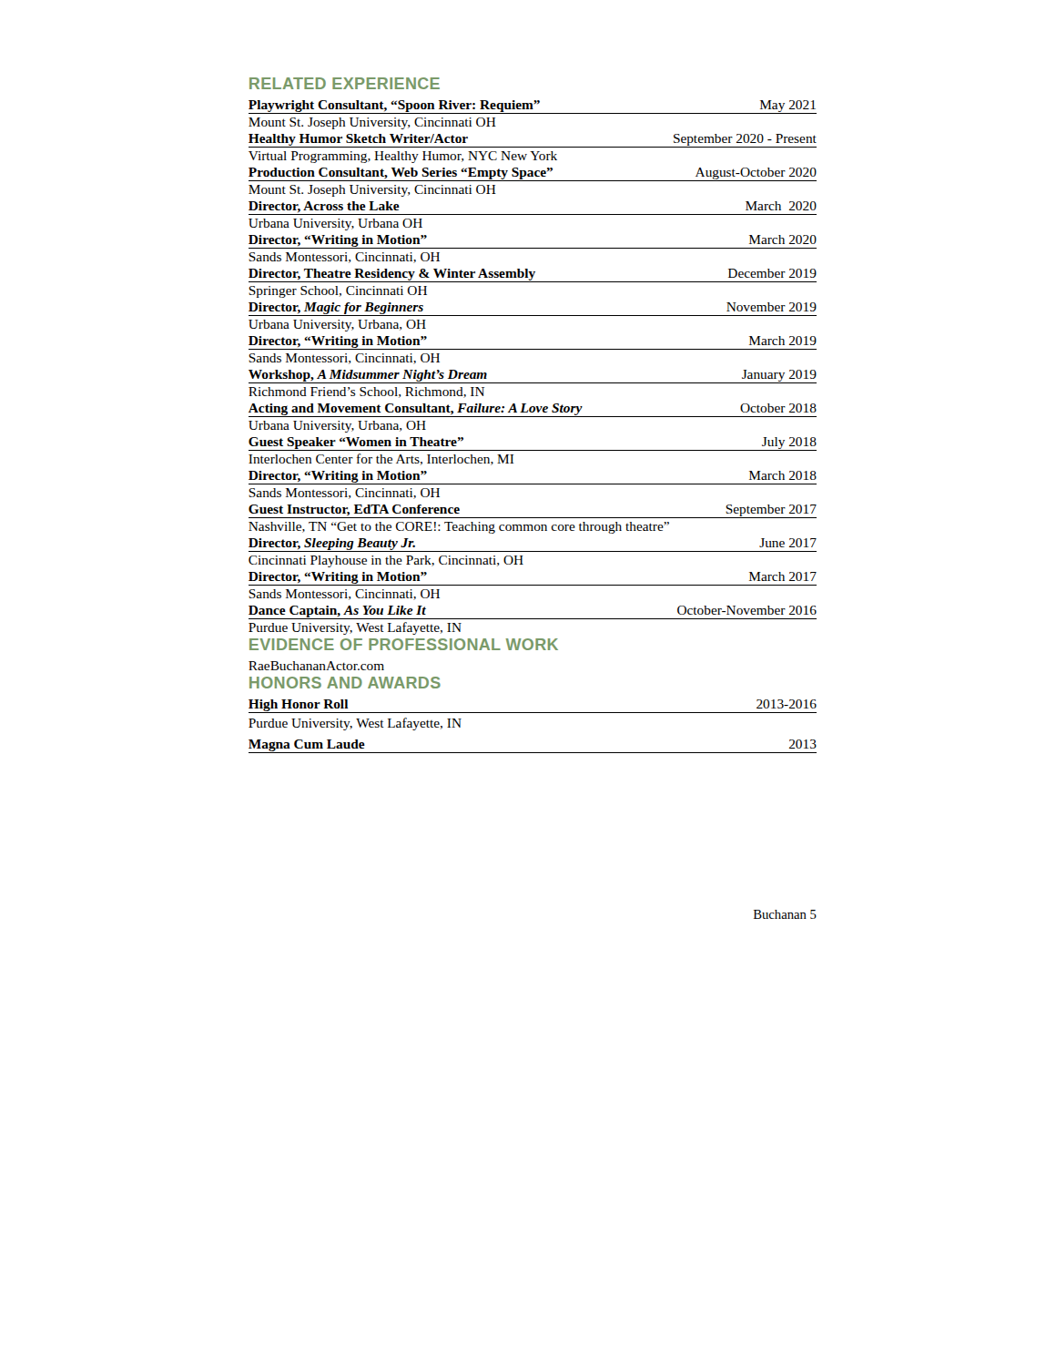Related Experience
| Playwright Consultant, “Spoon River: Requiem” | May 2021 |
| Mount St. Joseph University, Cincinnati OH |
| Healthy Humor Sketch Writer/Actor | September 2020 - Present |
| Virtual Programming, Healthy Humor, NYC New York |
| Production Consultant, Web Series “Empty Space” | August-October 2020 |
| Mount St. Joseph University, Cincinnati OH |
| Director, Across the Lake | March 2020 |
| Urbana University, Urbana OH |
| Director, “Writing in Motion” | March 2020 |
| Sands Montessori, Cincinnati, OH |
| Director, Theatre Residency & Winter Assembly | December 2019 |
| Springer School, Cincinnati OH |
| Director, Magic for Beginners | November 2019 |
| Urbana University, Urbana, OH |
| Director, “Writing in Motion” | March 2019 |
| Sands Montessori, Cincinnati, OH |
| Workshop, A Midsummer Night’s Dream | January 2019 |
| Richmond Friend’s School, Richmond, IN |
| Acting and Movement Consultant, Failure: A Love Story | October 2018 |
| Urbana University, Urbana, OH |
| Guest Speaker “Women in Theatre” | July 2018 |
| Interlochen Center for the Arts, Interlochen, MI |
| Director, “Writing in Motion” | March 2018 |
| Sands Montessori, Cincinnati, OH |
| Guest Instructor, EdTA Conference | September 2017 |
| Nashville, TN “Get to the CORE!: Teaching common core through theatre” |
| Director, Sleeping Beauty Jr. | June 2017 |
| Cincinnati Playhouse in the Park, Cincinnati, OH |
| Director, “Writing in Motion” | March 2017 |
| Sands Montessori, Cincinnati, OH |
| Dance Captain, As You Like It | October-November 2016 |
| Purdue University, West Lafayette, IN |
Evidence of Professional Work
RaeBuchananActor.com
Honors and Awards
| High Honor Roll | 2013-2016 |
| Purdue University, West Lafayette, IN |
| Magna Cum Laude | 2013 |
Buchanan 5